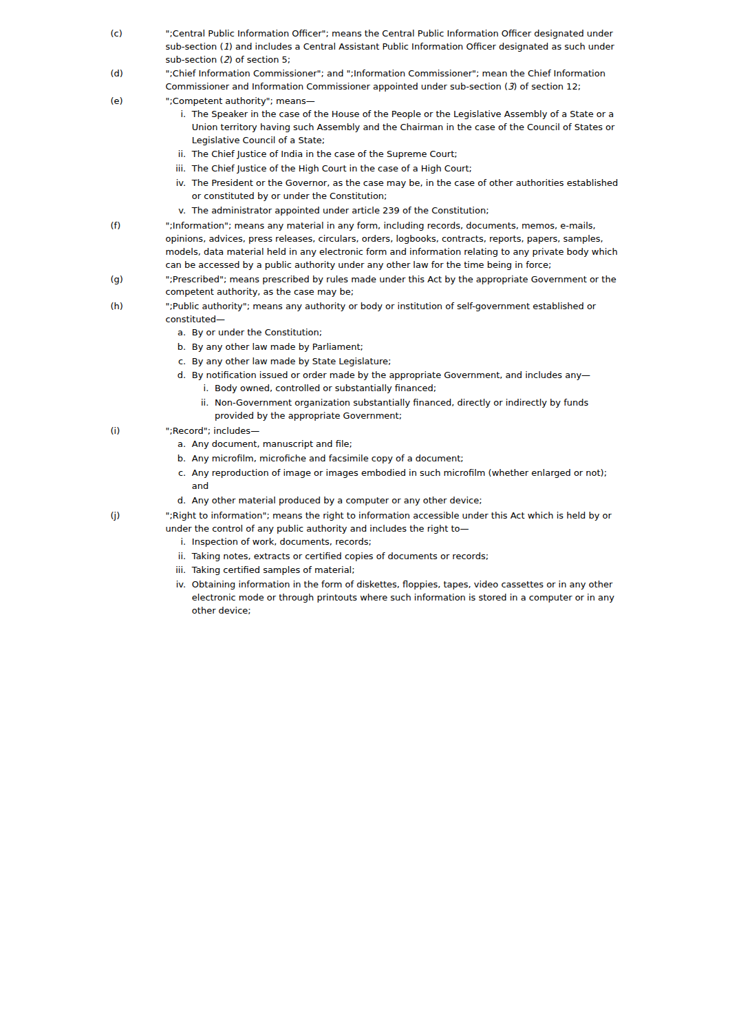(c)
";Central Public Information Officer"; means the Central Public Information Officer designated under sub-section (1) and includes a Central Assistant Public Information Officer designated as such under sub-section (2) of section 5;
(d)
";Chief Information Commissioner"; and ";Information Commissioner"; mean the Chief Information Commissioner and Information Commissioner appointed under sub-section (3) of section 12;
(e)
";Competent authority"; means—
The Speaker in the case of the House of the People or the Legislative Assembly of a State or a Union territory having such Assembly and the Chairman in the case of the Council of States or Legislative Council of a State;
The Chief Justice of India in the case of the Supreme Court;
The Chief Justice of the High Court in the case of a High Court;
The President or the Governor, as the case may be, in the case of other authorities established or constituted by or under the Constitution;
The administrator appointed under article 239 of the Constitution;
(f)
";Information"; means any material in any form, including records, documents, memos, e-mails, opinions, advices, press releases, circulars, orders, logbooks, contracts, reports, papers, samples, models, data material held in any electronic form and information relating to any private body which can be accessed by a public authority under any other law for the time being in force;
(g)
";Prescribed"; means prescribed by rules made under this Act by the appropriate Government or the competent authority, as the case may be;
(h)
";Public authority"; means any authority or body or institution of self-government established or constituted—
By or under the Constitution;
By any other law made by Parliament;
By any other law made by State Legislature;
By notification issued or order made by the appropriate Government, and includes any—
Body owned, controlled or substantially financed;
Non-Government organization substantially financed, directly or indirectly by funds provided by the appropriate Government;
(i)
";Record"; includes—
Any document, manuscript and file;
Any microfilm, microfiche and facsimile copy of a document;
Any reproduction of image or images embodied in such microfilm (whether enlarged or not); and
Any other material produced by a computer or any other device;
(j)
";Right to information"; means the right to information accessible under this Act which is held by or under the control of any public authority and includes the right to—
Inspection of work, documents, records;
Taking notes, extracts or certified copies of documents or records;
Taking certified samples of material;
Obtaining information in the form of diskettes, floppies, tapes, video cassettes or in any other electronic mode or through printouts where such information is stored in a computer or in any other device;